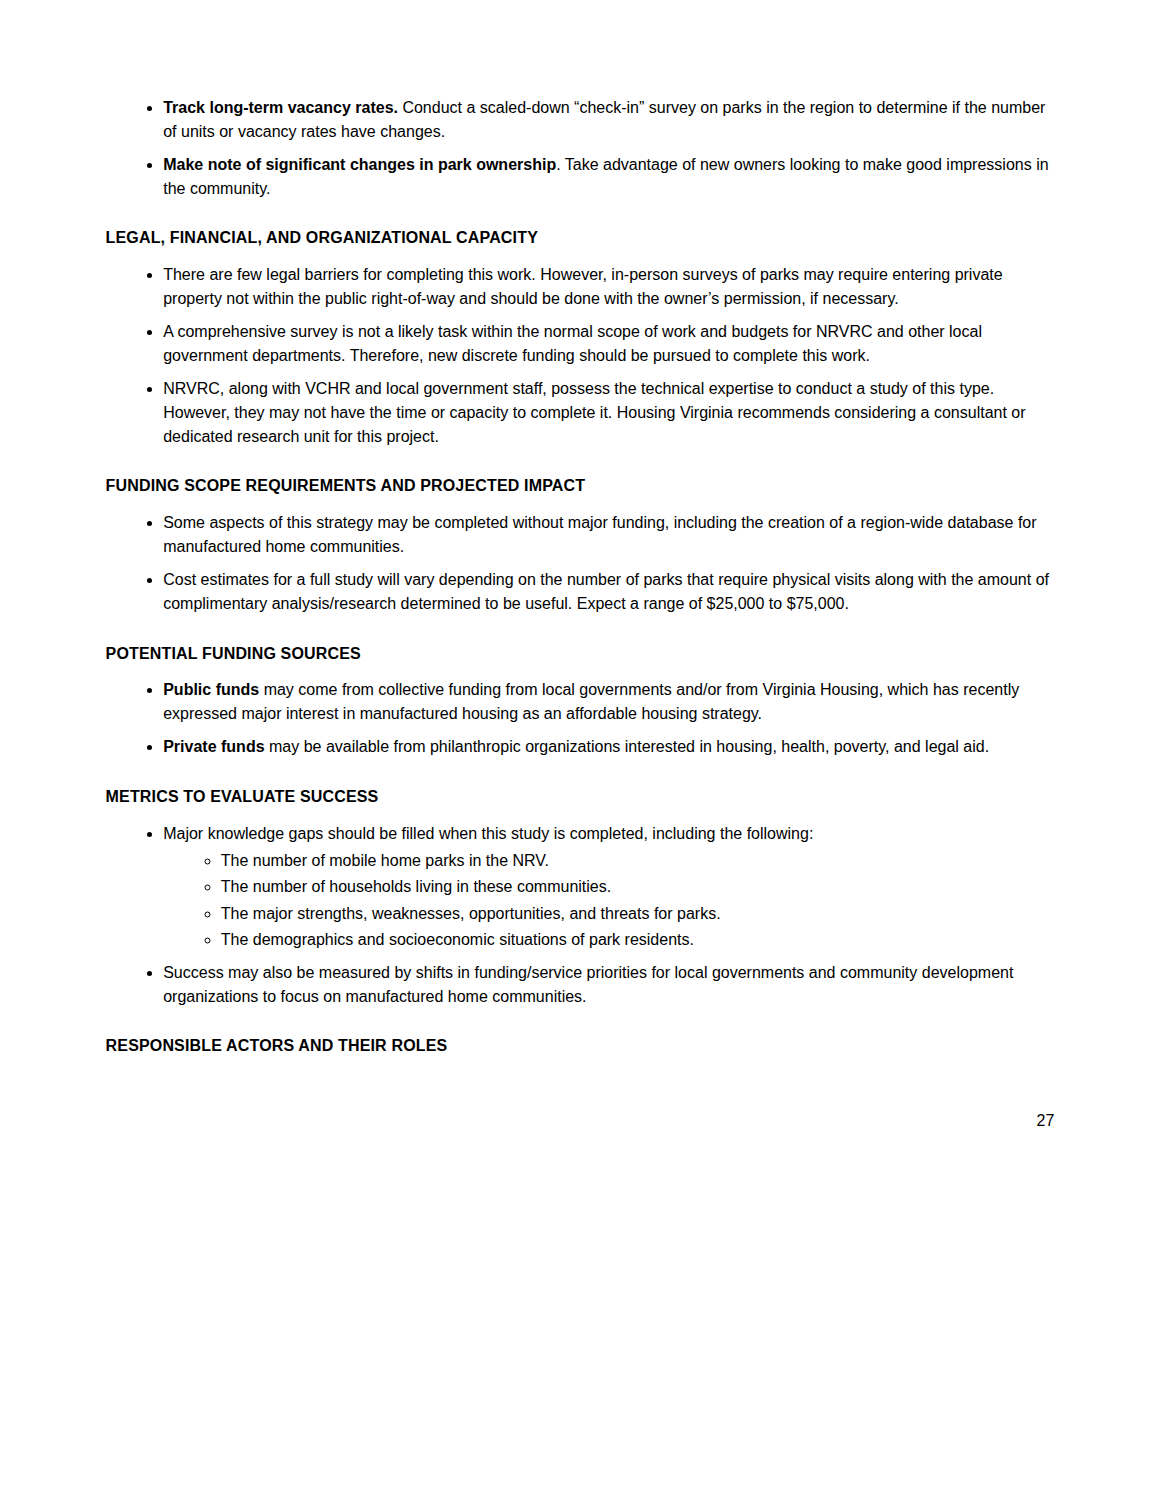Track long-term vacancy rates. Conduct a scaled-down “check-in” survey on parks in the region to determine if the number of units or vacancy rates have changes.
Make note of significant changes in park ownership. Take advantage of new owners looking to make good impressions in the community.
Legal, Financial, and Organizational Capacity
There are few legal barriers for completing this work. However, in-person surveys of parks may require entering private property not within the public right-of-way and should be done with the owner’s permission, if necessary.
A comprehensive survey is not a likely task within the normal scope of work and budgets for NRVRC and other local government departments. Therefore, new discrete funding should be pursued to complete this work.
NRVRC, along with VCHR and local government staff, possess the technical expertise to conduct a study of this type. However, they may not have the time or capacity to complete it. Housing Virginia recommends considering a consultant or dedicated research unit for this project.
Funding Scope Requirements and Projected Impact
Some aspects of this strategy may be completed without major funding, including the creation of a region-wide database for manufactured home communities.
Cost estimates for a full study will vary depending on the number of parks that require physical visits along with the amount of complimentary analysis/research determined to be useful. Expect a range of $25,000 to $75,000.
Potential Funding Sources
Public funds may come from collective funding from local governments and/or from Virginia Housing, which has recently expressed major interest in manufactured housing as an affordable housing strategy.
Private funds may be available from philanthropic organizations interested in housing, health, poverty, and legal aid.
Metrics to Evaluate Success
Major knowledge gaps should be filled when this study is completed, including the following:
The number of mobile home parks in the NRV.
The number of households living in these communities.
The major strengths, weaknesses, opportunities, and threats for parks.
The demographics and socioeconomic situations of park residents.
Success may also be measured by shifts in funding/service priorities for local governments and community development organizations to focus on manufactured home communities.
Responsible Actors and Their Roles
27